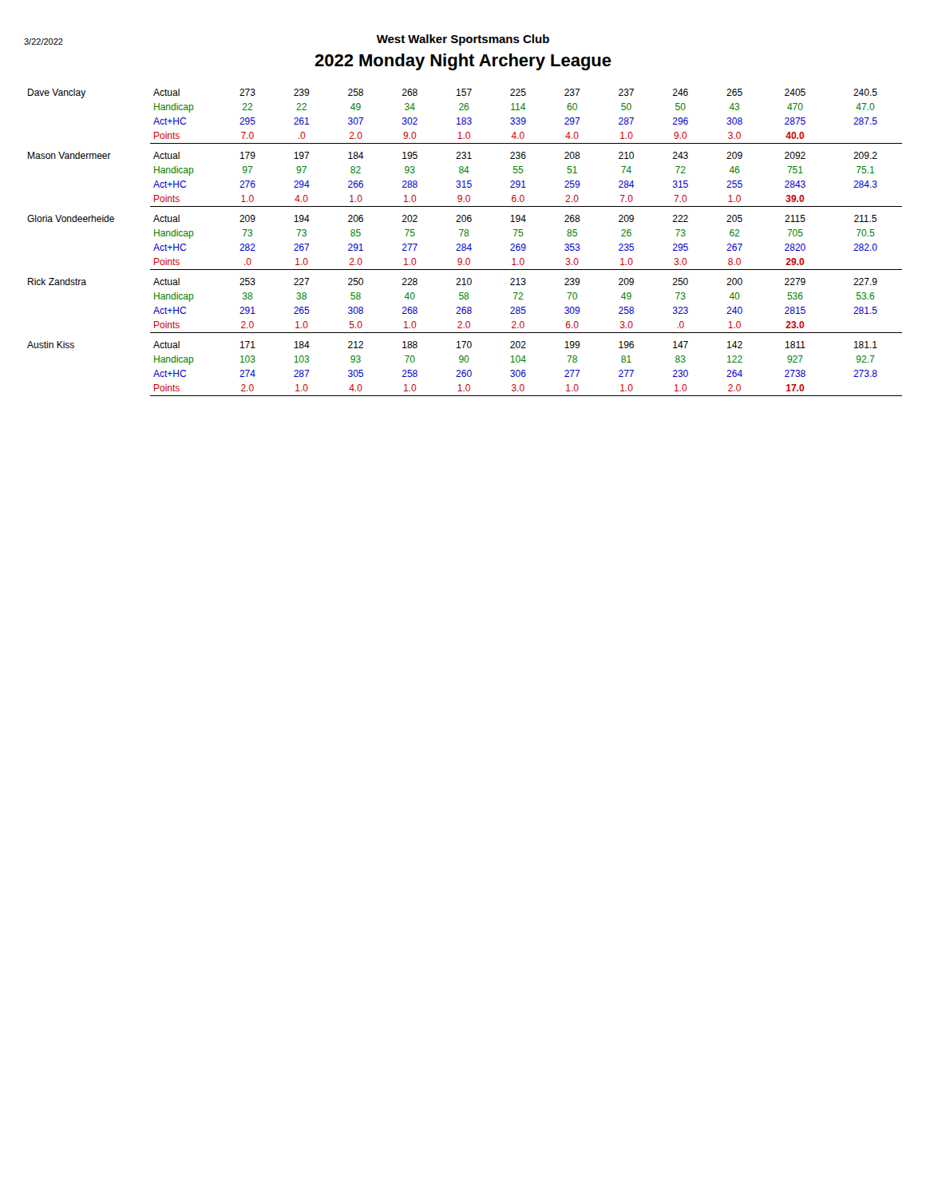3/22/2022
West Walker Sportsmans Club
2022 Monday Night Archery League
| Dave Vanclay | Actual | 273 | 239 | 258 | 268 | 157 | 225 | 237 | 237 | 246 | 265 | 2405 | 240.5 |
| | Handicap | 22 | 22 | 49 | 34 | 26 | 114 | 60 | 50 | 50 | 43 | 470 | 47.0 |
| | Act+HC | 295 | 261 | 307 | 302 | 183 | 339 | 297 | 287 | 296 | 308 | 2875 | 287.5 |
| | Points | 7.0 | .0 | 2.0 | 9.0 | 1.0 | 4.0 | 4.0 | 1.0 | 9.0 | 3.0 | 40.0 | |
| Mason Vandermeer | Actual | 179 | 197 | 184 | 195 | 231 | 236 | 208 | 210 | 243 | 209 | 2092 | 209.2 |
| | Handicap | 97 | 97 | 82 | 93 | 84 | 55 | 51 | 74 | 72 | 46 | 751 | 75.1 |
| | Act+HC | 276 | 294 | 266 | 288 | 315 | 291 | 259 | 284 | 315 | 255 | 2843 | 284.3 |
| | Points | 1.0 | 4.0 | 1.0 | 1.0 | 9.0 | 6.0 | 2.0 | 7.0 | 7.0 | 1.0 | 39.0 | |
| Gloria Vondeerheide | Actual | 209 | 194 | 206 | 202 | 206 | 194 | 268 | 209 | 222 | 205 | 2115 | 211.5 |
| | Handicap | 73 | 73 | 85 | 75 | 78 | 75 | 85 | 26 | 73 | 62 | 705 | 70.5 |
| | Act+HC | 282 | 267 | 291 | 277 | 284 | 269 | 353 | 235 | 295 | 267 | 2820 | 282.0 |
| | Points | .0 | 1.0 | 2.0 | 1.0 | 9.0 | 1.0 | 3.0 | 1.0 | 3.0 | 8.0 | 29.0 | |
| Rick Zandstra | Actual | 253 | 227 | 250 | 228 | 210 | 213 | 239 | 209 | 250 | 200 | 2279 | 227.9 |
| | Handicap | 38 | 38 | 58 | 40 | 58 | 72 | 70 | 49 | 73 | 40 | 536 | 53.6 |
| | Act+HC | 291 | 265 | 308 | 268 | 268 | 285 | 309 | 258 | 323 | 240 | 2815 | 281.5 |
| | Points | 2.0 | 1.0 | 5.0 | 1.0 | 2.0 | 2.0 | 6.0 | 3.0 | .0 | 1.0 | 23.0 | |
| Austin Kiss | Actual | 171 | 184 | 212 | 188 | 170 | 202 | 199 | 196 | 147 | 142 | 1811 | 181.1 |
| | Handicap | 103 | 103 | 93 | 70 | 90 | 104 | 78 | 81 | 83 | 122 | 927 | 92.7 |
| | Act+HC | 274 | 287 | 305 | 258 | 260 | 306 | 277 | 277 | 230 | 264 | 2738 | 273.8 |
| | Points | 2.0 | 1.0 | 4.0 | 1.0 | 1.0 | 3.0 | 1.0 | 1.0 | 1.0 | 2.0 | 17.0 | |